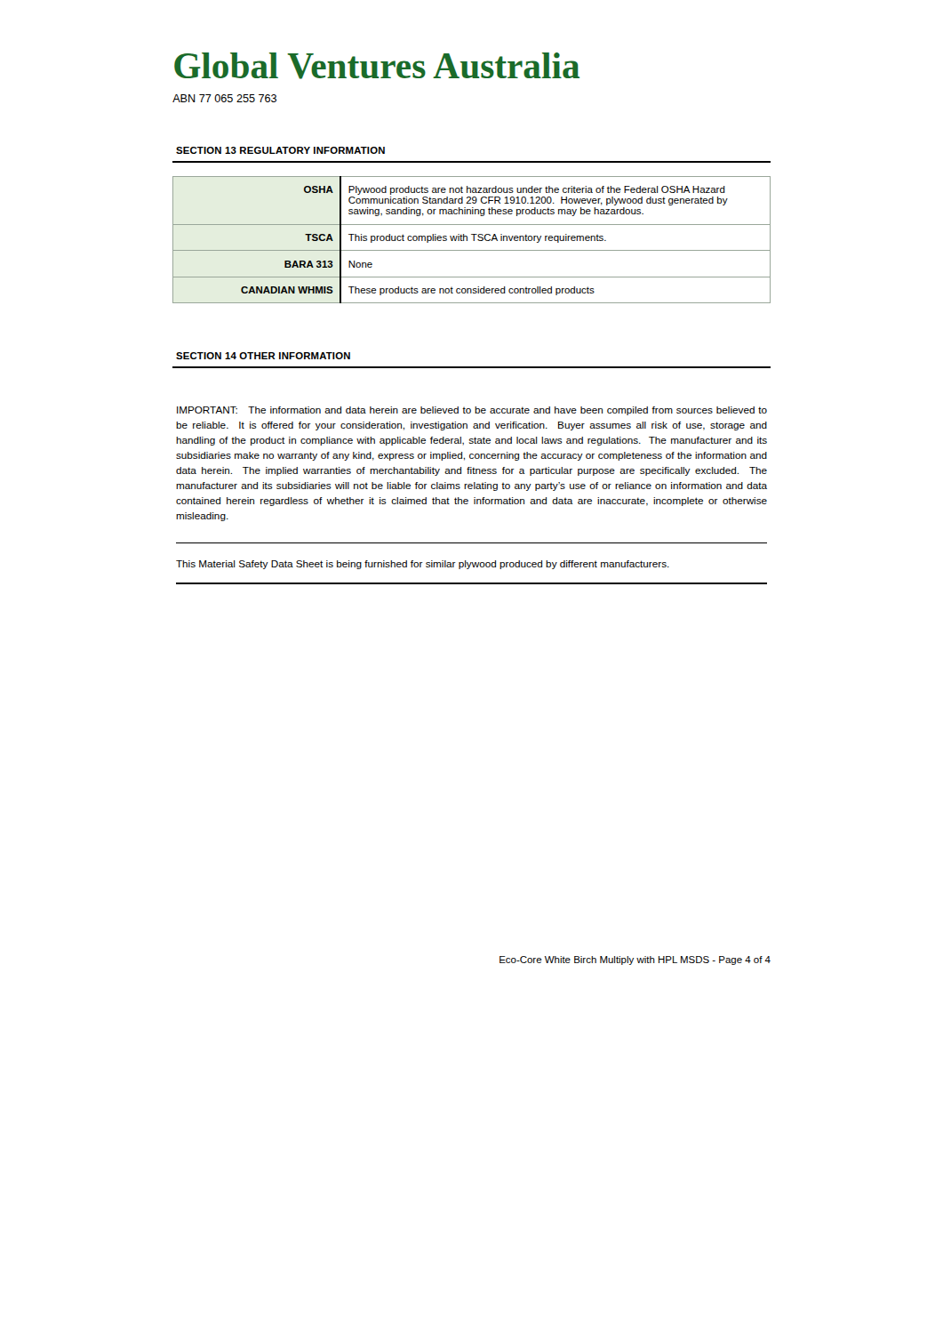Global Ventures Australia
ABN 77 065 255 763
SECTION 13 REGULATORY INFORMATION
| OSHA | Plywood products are not hazardous under the criteria of the Federal OSHA Hazard Communication Standard 29 CFR 1910.1200. However, plywood dust generated by sawing, sanding, or machining these products may be hazardous. |
| TSCA | This product complies with TSCA inventory requirements. |
| BARA 313 | None |
| CANADIAN WHMIS | These products are not considered controlled products |
SECTION 14 OTHER INFORMATION
IMPORTANT: The information and data herein are believed to be accurate and have been compiled from sources believed to be reliable. It is offered for your consideration, investigation and verification. Buyer assumes all risk of use, storage and handling of the product in compliance with applicable federal, state and local laws and regulations. The manufacturer and its subsidiaries make no warranty of any kind, express or implied, concerning the accuracy or completeness of the information and data herein. The implied warranties of merchantability and fitness for a particular purpose are specifically excluded. The manufacturer and its subsidiaries will not be liable for claims relating to any party’s use of or reliance on information and data contained herein regardless of whether it is claimed that the information and data are inaccurate, incomplete or otherwise misleading.
This Material Safety Data Sheet is being furnished for similar plywood produced by different manufacturers.
Eco-Core White Birch Multiply with HPL MSDS - Page 4 of 4